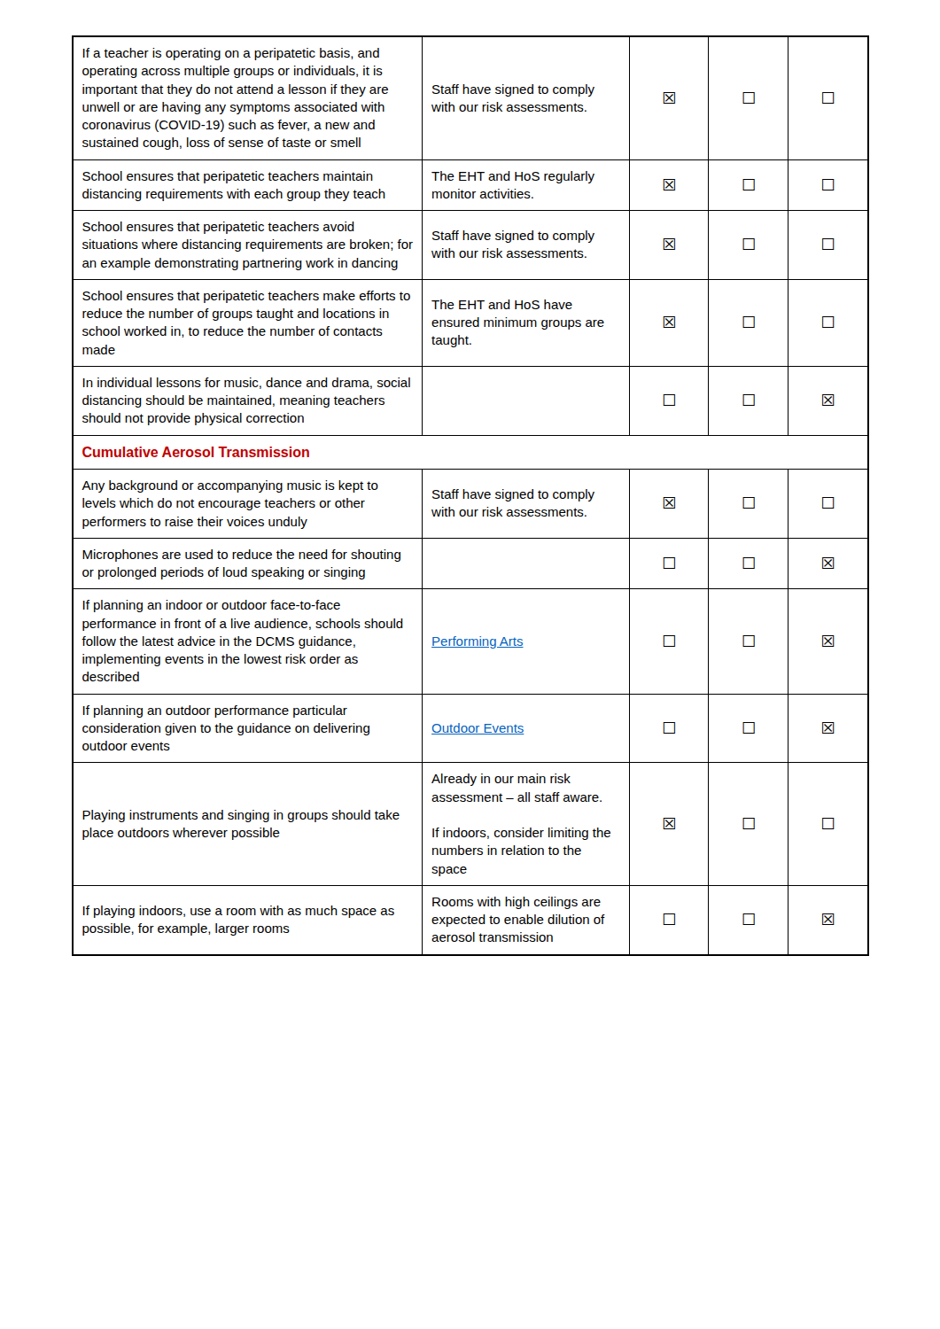| If a teacher is operating on a peripatetic basis, and operating across multiple groups or individuals, it is important that they do not attend a lesson if they are unwell or are having any symptoms associated with coronavirus (COVID-19) such as fever, a new and sustained cough, loss of sense of taste or smell | Staff have signed to comply with our risk assessments. | ☒ | ☐ | ☐ |
| School ensures that peripatetic teachers maintain distancing requirements with each group they teach | The EHT and HoS regularly monitor activities. | ☒ | ☐ | ☐ |
| School ensures that peripatetic teachers avoid situations where distancing requirements are broken; for an example demonstrating partnering work in dancing | Staff have signed to comply with our risk assessments. | ☒ | ☐ | ☐ |
| School ensures that peripatetic teachers make efforts to reduce the number of groups taught and locations in school worked in, to reduce the number of contacts made | The EHT and HoS have ensured minimum groups are taught. | ☒ | ☐ | ☐ |
| In individual lessons for music, dance and drama, social distancing should be maintained, meaning teachers should not provide physical correction | | ☐ | ☐ | ☒ |
| Cumulative Aerosol Transmission |
| Any background or accompanying music is kept to levels which do not encourage teachers or other performers to raise their voices unduly | Staff have signed to comply with our risk assessments. | ☒ | ☐ | ☐ |
| Microphones are used to reduce the need for shouting or prolonged periods of loud speaking or singing | | ☐ | ☐ | ☒ |
| If planning an indoor or outdoor face-to-face performance in front of a live audience, schools should follow the latest advice in the DCMS guidance, implementing events in the lowest risk order as described | Performing Arts | ☐ | ☐ | ☒ |
| If planning an outdoor performance particular consideration given to the guidance on delivering outdoor events | Outdoor Events | ☐ | ☐ | ☒ |
| Playing instruments and singing in groups should take place outdoors wherever possible | Already in our main risk assessment – all staff aware. If indoors, consider limiting the numbers in relation to the space | ☒ | ☐ | ☐ |
| If playing indoors, use a room with as much space as possible, for example, larger rooms | Rooms with high ceilings are expected to enable dilution of aerosol transmission | ☐ | ☐ | ☒ |